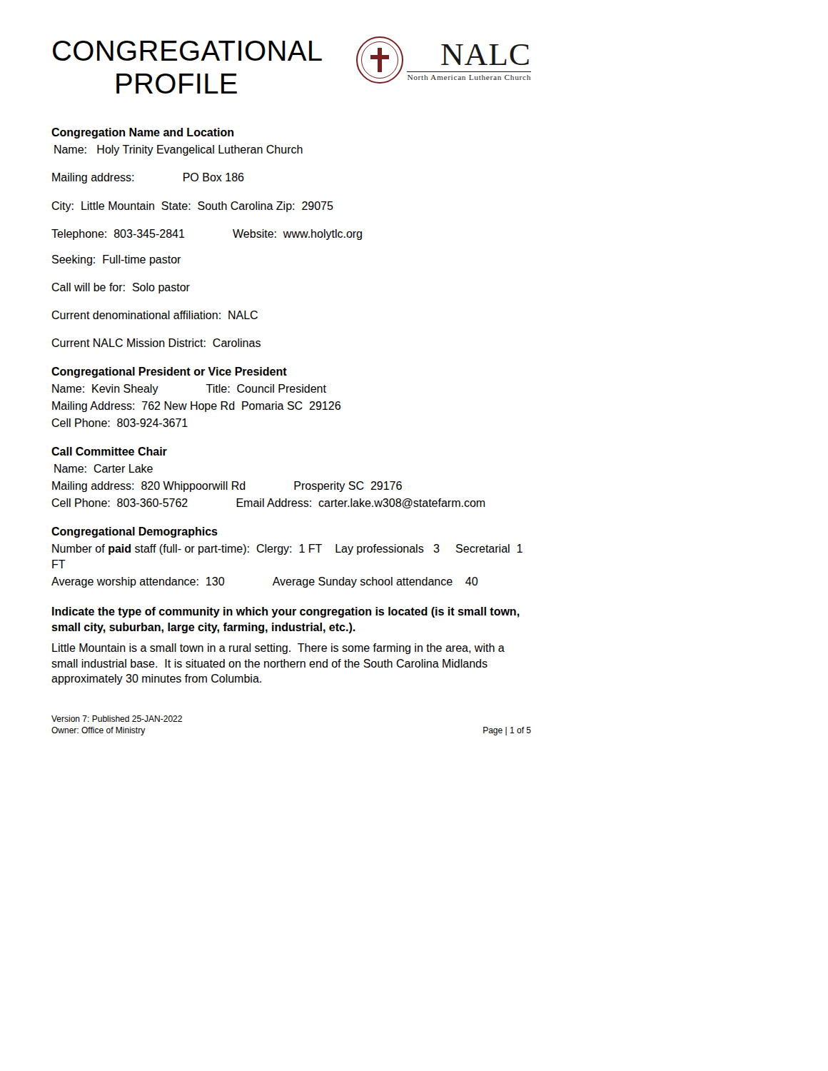CONGREGATIONALPROFILE
NALC North American Lutheran Church
Congregation Name and Location
Name: Holy Trinity Evangelical Lutheran Church
Mailing address: PO Box 186
City: Little Mountain State: South Carolina Zip: 29075
Telephone: 803-345-2841 Website: www.holytlc.org
Seeking: Full-time pastor
Call will be for: Solo pastor
Current denominational affiliation: NALC
Current NALC Mission District: Carolinas
Congregational President or Vice President
Name: Kevin Shealy Title: Council President
Mailing Address: 762 New Hope Rd Pomaria SC 29126
Cell Phone: 803-924-3671
Call Committee Chair
Name: Carter Lake
Mailing address: 820 Whippoorwill Rd Prosperity SC 29176
Cell Phone: 803-360-5762 Email Address: carter.lake.w308@statefarm.com
Congregational Demographics
Number of paid staff (full- or part-time): Clergy: 1 FT Lay professionals 3 Secretarial 1 FT
Average worship attendance: 130 Average Sunday school attendance 40
Indicate the type of community in which your congregation is located (is it small town, small city, suburban, large city, farming, industrial, etc.).
Little Mountain is a small town in a rural setting. There is some farming in the area, with a small industrial base. It is situated on the northern end of the South Carolina Midlands approximately 30 minutes from Columbia.
Version 7: Published 25-JAN-2022
Owner: Office of Ministry
Page | 1 of 5